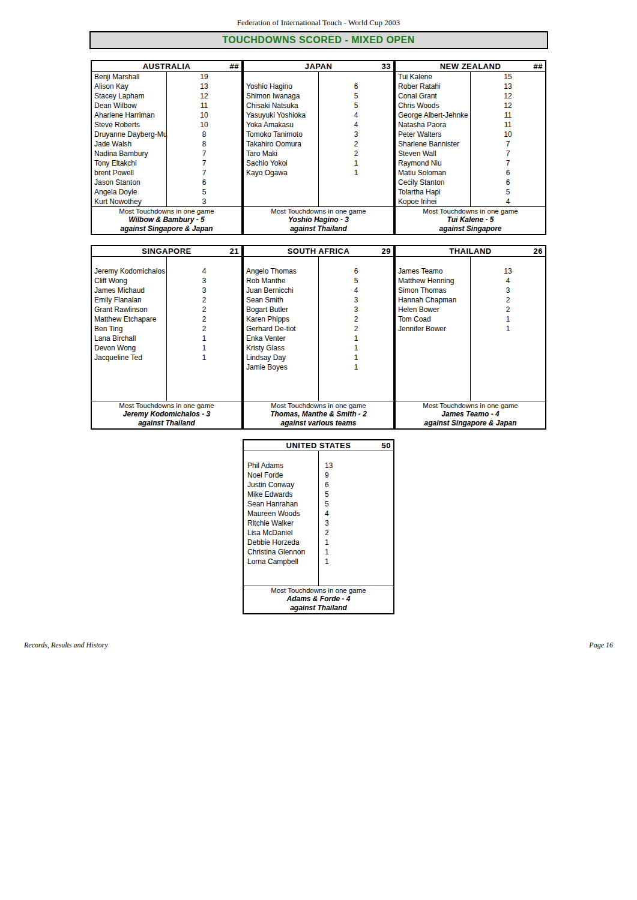Federation of International Touch - World Cup 2003
TOUCHDOWNS SCORED - MIXED OPEN
| AUSTRALIA ## |
| --- |
| Benji Marshall | 19 |
| Alison Kay | 13 |
| Stacey Lapham | 12 |
| Dean Wilbow | 11 |
| Aharlene Harriman | 10 |
| Steve Roberts | 10 |
| Druyanne Dayberg-Muir | 8 |
| Jade Walsh | 8 |
| Nadina Bambury | 7 |
| Tony Eltakchi | 7 |
| brent Powell | 7 |
| Jason Stanton | 6 |
| Angela Doyle | 5 |
| Kurt Nowothey | 3 |
| Most Touchdowns in one game |
| Wilbow & Bambury - 5 |
| against Singapore & Japan |
| JAPAN 33 |
| --- |
| Yoshio Hagino | 6 |
| Shimon Iwanaga | 5 |
| Chisaki Natsuka | 5 |
| Yasuyuki Yoshioka | 4 |
| Yoka Amakasu | 4 |
| Tomoko Tanimoto | 3 |
| Takahiro Oomura | 2 |
| Taro Maki | 2 |
| Sachio Yokoi | 1 |
| Kayo Ogawa | 1 |
| Most Touchdowns in one game |
| Yoshio Hagino - 3 |
| against Thailand |
| NEW ZEALAND ## |
| --- |
| Tui Kalene | 15 |
| Rober Ratahi | 13 |
| Conal Grant | 12 |
| Chris Woods | 12 |
| George Albert-Jehnke | 11 |
| Natasha Paora | 11 |
| Peter Walters | 10 |
| Sharlene Bannister | 7 |
| Steven Wall | 7 |
| Raymond Niu | 7 |
| Matiu Soloman | 6 |
| Cecily Stanton | 6 |
| Tolartha Hapi | 5 |
| Kopoe Irihei | 4 |
| Most Touchdowns in one game |
| Tui Kalene - 5 |
| against Singapore |
| SINGAPORE 21 |
| --- |
| Jeremy Kodomichalos | 4 |
| Cliff Wong | 3 |
| James Michaud | 3 |
| Emily Flanalan | 2 |
| Grant Rawlinson | 2 |
| Matthew Etchapare | 2 |
| Ben Ting | 2 |
| Lana Birchall | 1 |
| Devon Wong | 1 |
| Jacqueline Ted | 1 |
| Most Touchdowns in one game |
| Jeremy Kodomichalos - 3 |
| against Thailand |
| SOUTH AFRICA 29 |
| --- |
| Angelo Thomas | 6 |
| Rob Manthe | 5 |
| Juan Bernicchi | 4 |
| Sean Smith | 3 |
| Bogart Butler | 3 |
| Karen Phipps | 2 |
| Gerhard De-tiot | 2 |
| Enka Venter | 1 |
| Kristy Glass | 1 |
| Lindsay Day | 1 |
| Jamie Boyes | 1 |
| Most Touchdowns in one game |
| Thomas, Manthe & Smith - 2 |
| against various teams |
| THAILAND 26 |
| --- |
| James Teamo | 13 |
| Matthew Henning | 4 |
| Simon Thomas | 3 |
| Hannah Chapman | 2 |
| Helen Bower | 2 |
| Tom Coad | 1 |
| Jennifer Bower | 1 |
| Most Touchdowns in one game |
| James Teamo - 4 |
| against Singapore & Japan |
| UNITED STATES 50 |
| --- |
| Phil Adams | 13 |
| Noel Forde | 9 |
| Justin Conway | 6 |
| Mike Edwards | 5 |
| Sean Hanrahan | 5 |
| Maureen Woods | 4 |
| Ritchie Walker | 3 |
| Lisa McDaniel | 2 |
| Debbie Horzeda | 1 |
| Christina Glennon | 1 |
| Lorna Campbell | 1 |
| Most Touchdowns in one game |
| Adams & Forde - 4 |
| against Thailand |
Records, Results and History Page 16